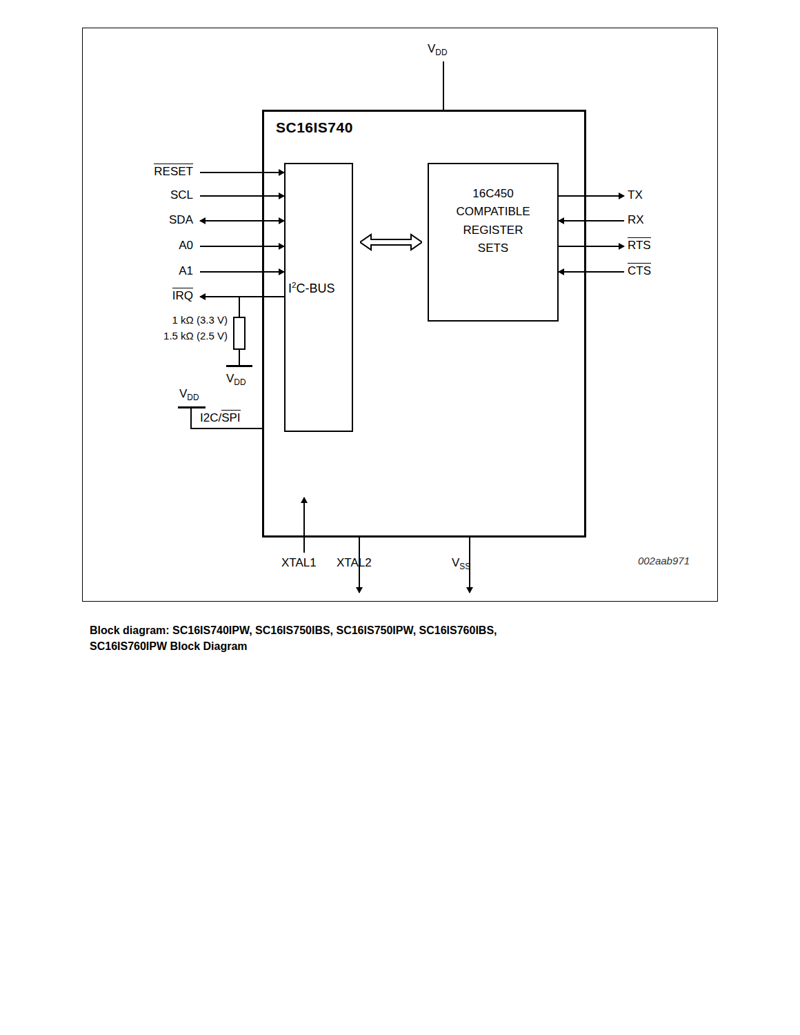VDD
SC16IS740
I2C-BUS
16C450
COMPATIBLE
REGISTER
SETS
RESET
SCL
SDA
A0
A1
IRQ
1 kΩ (3.3 V)
1.5 kΩ (2.5 V)
VDD
VDD
I2C/SPI
TX
RX
RTS
CTS
XTAL1
XTAL2
VSS
002aab971
Block diagram: SC16IS740IPW, SC16IS750IBS, SC16IS750IPW, SC16IS760IBS,
SC16IS760IPW Block Diagram